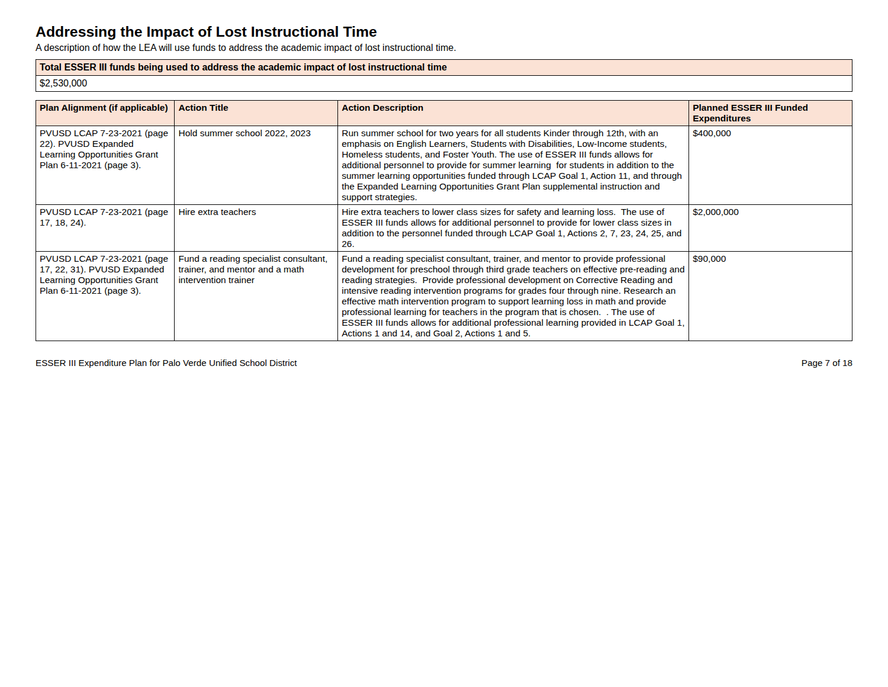Addressing the Impact of Lost Instructional Time
A description of how the LEA will use funds to address the academic impact of lost instructional time.
Total ESSER III funds being used to address the academic impact of lost instructional time
$2,530,000
| Plan Alignment (if applicable) | Action Title | Action Description | Planned ESSER III Funded Expenditures |
| --- | --- | --- | --- |
| PVUSD LCAP 7-23-2021 (page 22). PVUSD Expanded Learning Opportunities Grant Plan 6-11-2021 (page 3). | Hold summer school 2022, 2023 | Run summer school for two years for all students Kinder through 12th, with an emphasis on English Learners, Students with Disabilities, Low-Income students, Homeless students, and Foster Youth. The use of ESSER III funds allows for additional personnel to provide for summer learning for students in addition to the summer learning opportunities funded through LCAP Goal 1, Action 11, and through the Expanded Learning Opportunities Grant Plan supplemental instruction and support strategies. | $400,000 |
| PVUSD LCAP 7-23-2021 (page 17, 18, 24). | Hire extra teachers | Hire extra teachers to lower class sizes for safety and learning loss. The use of ESSER III funds allows for additional personnel to provide for lower class sizes in addition to the personnel funded through LCAP Goal 1, Actions 2, 7, 23, 24, 25, and 26. | $2,000,000 |
| PVUSD LCAP 7-23-2021 (page 17, 22, 31). PVUSD Expanded Learning Opportunities Grant Plan 6-11-2021 (page 3). | Fund a reading specialist consultant, trainer, and mentor and a math intervention trainer | Fund a reading specialist consultant, trainer, and mentor to provide professional development for preschool through third grade teachers on effective pre-reading and reading strategies. Provide professional development on Corrective Reading and intensive reading intervention programs for grades four through nine. Research an effective math intervention program to support learning loss in math and provide professional learning for teachers in the program that is chosen. . The use of ESSER III funds allows for additional professional learning provided in LCAP Goal 1, Actions 1 and 14, and Goal 2, Actions 1 and 5. | $90,000 |
ESSER III Expenditure Plan for Palo Verde Unified School District Page 7 of 18